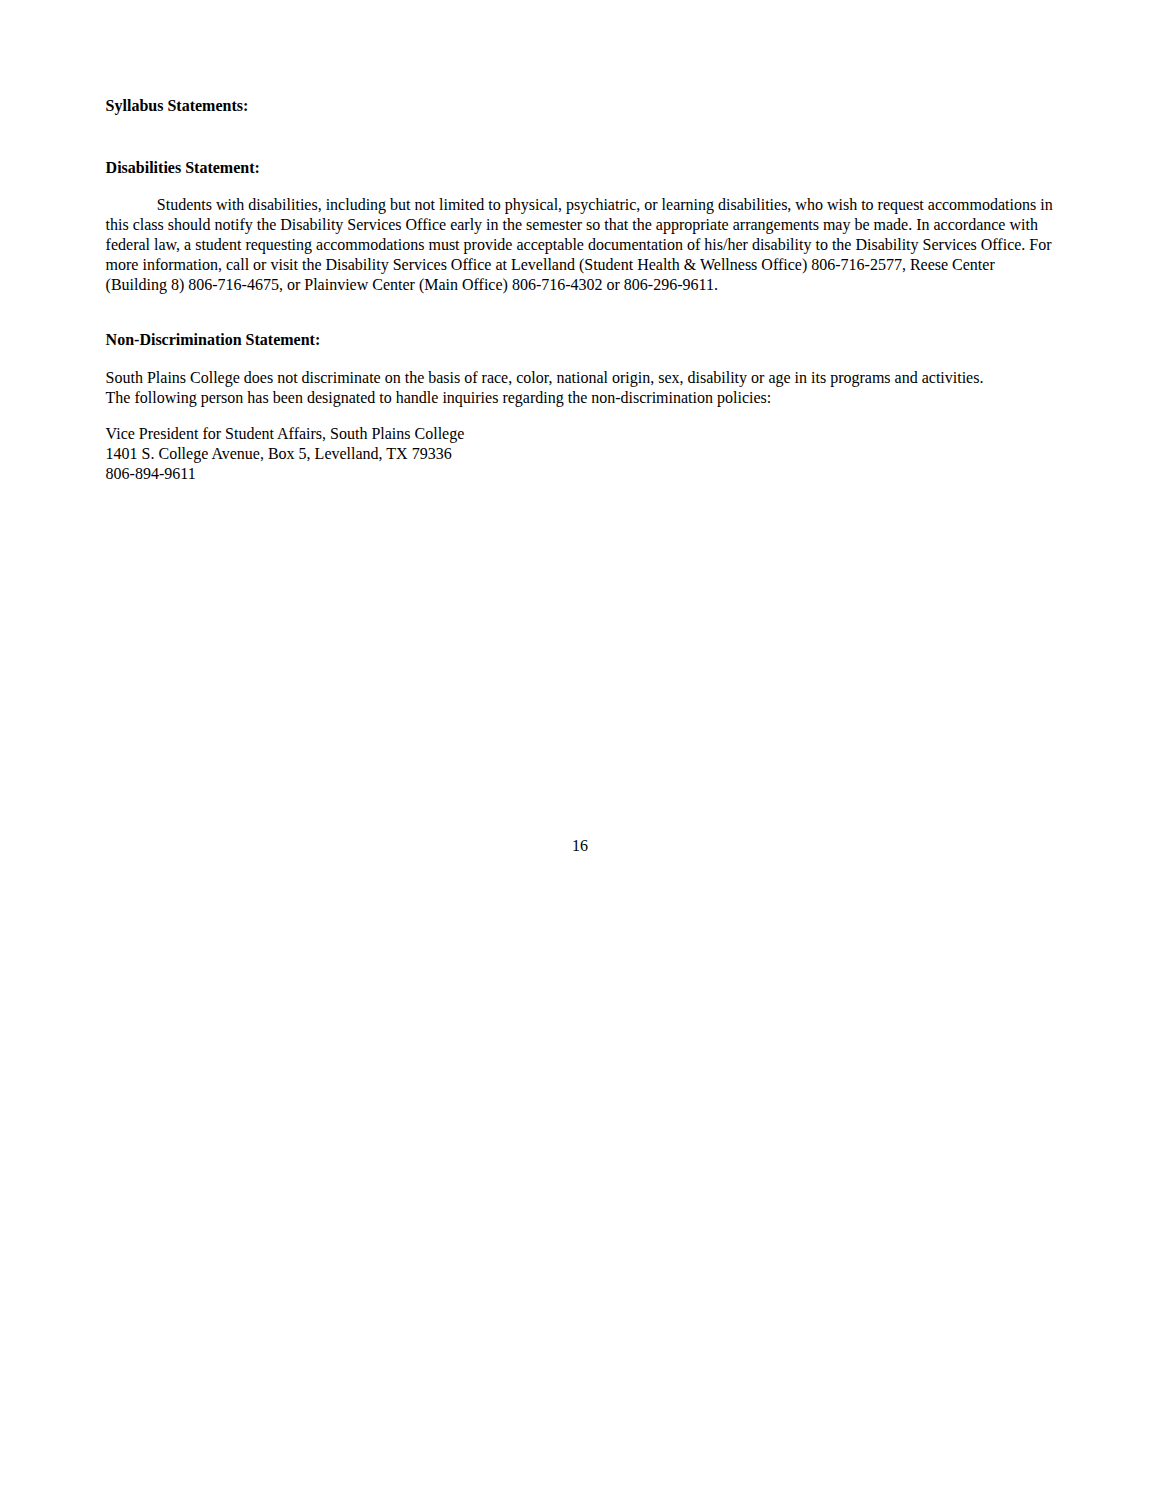Syllabus Statements:
Disabilities Statement:
Students with disabilities, including but not limited to physical, psychiatric, or learning disabilities, who wish to request accommodations in this class should notify the Disability Services Office early in the semester so that the appropriate arrangements may be made. In accordance with federal law, a student requesting accommodations must provide acceptable documentation of his/her disability to the Disability Services Office. For more information, call or visit the Disability Services Office at Levelland (Student Health & Wellness Office) 806-716-2577, Reese Center (Building 8) 806-716-4675, or Plainview Center (Main Office) 806-716-4302 or 806-296-9611.
Non-Discrimination Statement:
South Plains College does not discriminate on the basis of race, color, national origin, sex, disability or age in its programs and activities.
The following person has been designated to handle inquiries regarding the non-discrimination policies:
Vice President for Student Affairs, South Plains College
1401 S. College Avenue, Box 5, Levelland, TX 79336
806-894-9611
16